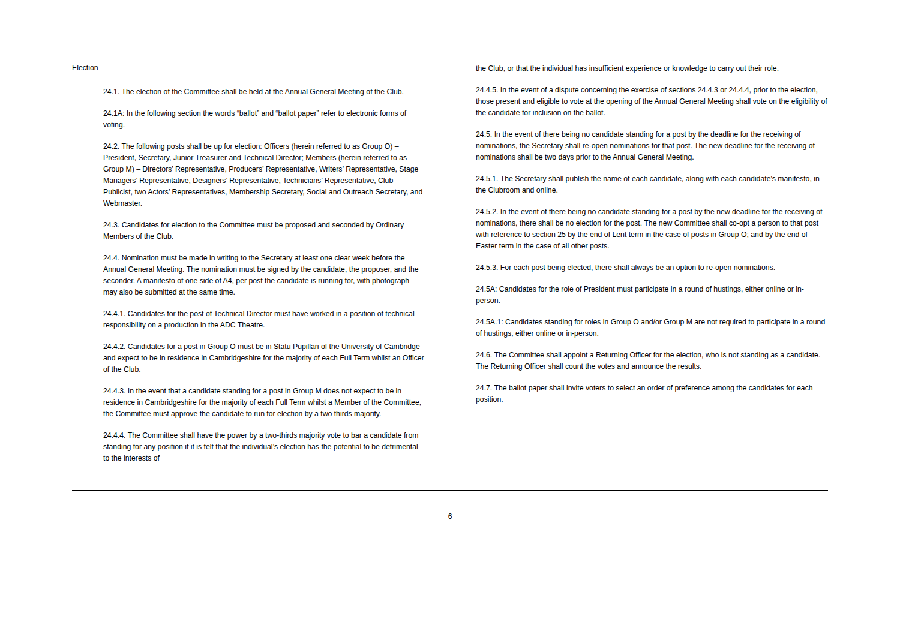Election
24.1. The election of the Committee shall be held at the Annual General Meeting of the Club.
24.1A: In the following section the words “ballot” and “ballot paper” refer to electronic forms of voting.
24.2. The following posts shall be up for election: Officers (herein referred to as Group O) – President, Secretary, Junior Treasurer and Technical Director; Members (herein referred to as Group M) – Directors’ Representative, Producers’ Representative, Writers’ Representative, Stage Managers’ Representative, Designers’ Representative, Technicians’ Representative, Club Publicist, two Actors’ Representatives, Membership Secretary, Social and Outreach Secretary, and Webmaster.
24.3. Candidates for election to the Committee must be proposed and seconded by Ordinary Members of the Club.
24.4. Nomination must be made in writing to the Secretary at least one clear week before the Annual General Meeting. The nomination must be signed by the candidate, the proposer, and the seconder. A manifesto of one side of A4, per post the candidate is running for, with photograph may also be submitted at the same time.
24.4.1. Candidates for the post of Technical Director must have worked in a position of technical responsibility on a production in the ADC Theatre.
24.4.2. Candidates for a post in Group O must be in Statu Pupillari of the University of Cambridge and expect to be in residence in Cambridgeshire for the majority of each Full Term whilst an Officer of the Club.
24.4.3. In the event that a candidate standing for a post in Group M does not expect to be in residence in Cambridgeshire for the majority of each Full Term whilst a Member of the Committee, the Committee must approve the candidate to run for election by a two thirds majority.
24.4.4. The Committee shall have the power by a two-thirds majority vote to bar a candidate from standing for any position if it is felt that the individual’s election has the potential to be detrimental to the interests of
the Club, or that the individual has insufficient experience or knowledge to carry out their role.
24.4.5. In the event of a dispute concerning the exercise of sections 24.4.3 or 24.4.4, prior to the election, those present and eligible to vote at the opening of the Annual General Meeting shall vote on the eligibility of the candidate for inclusion on the ballot.
24.5. In the event of there being no candidate standing for a post by the deadline for the receiving of nominations, the Secretary shall re-open nominations for that post. The new deadline for the receiving of nominations shall be two days prior to the Annual General Meeting.
24.5.1. The Secretary shall publish the name of each candidate, along with each candidate's manifesto, in the Clubroom and online.
24.5.2. In the event of there being no candidate standing for a post by the new deadline for the receiving of nominations, there shall be no election for the post. The new Committee shall co-opt a person to that post with reference to section 25 by the end of Lent term in the case of posts in Group O; and by the end of Easter term in the case of all other posts.
24.5.3. For each post being elected, there shall always be an option to re-open nominations.
24.5A: Candidates for the role of President must participate in a round of hustings, either online or in-person.
24.5A.1: Candidates standing for roles in Group O and/or Group M are not required to participate in a round of hustings, either online or in-person.
24.6. The Committee shall appoint a Returning Officer for the election, who is not standing as a candidate. The Returning Officer shall count the votes and announce the results.
24.7. The ballot paper shall invite voters to select an order of preference among the candidates for each position.
6